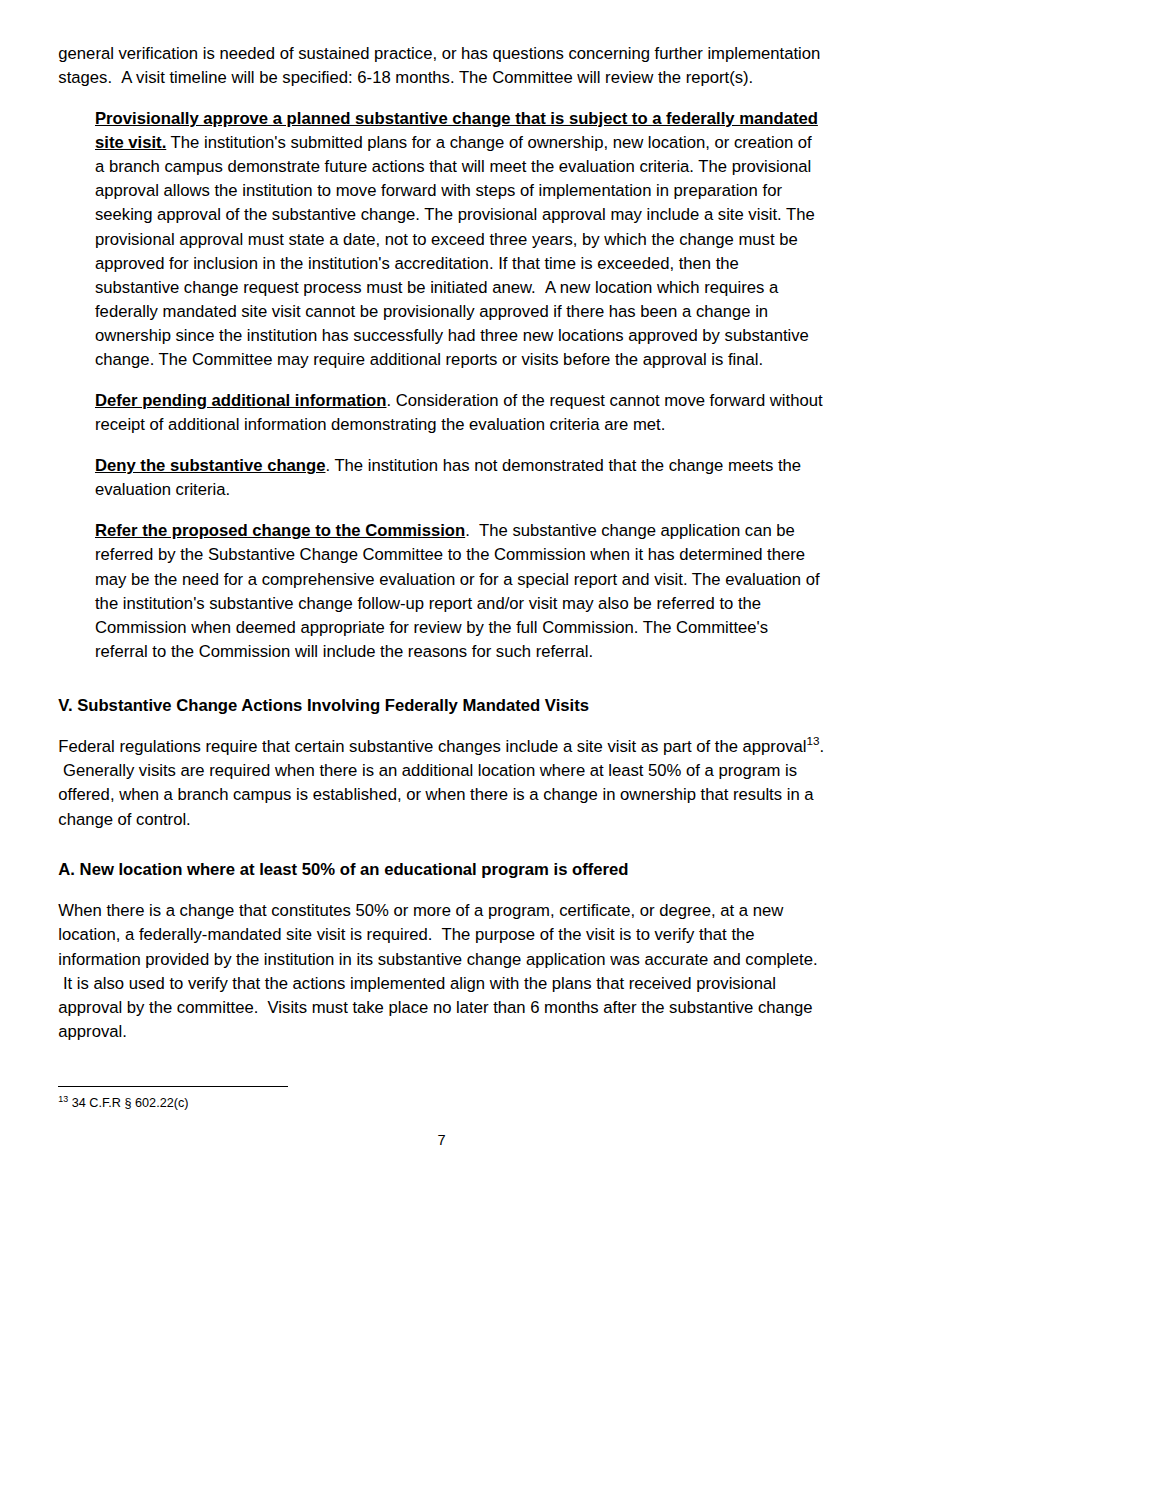general verification is needed of sustained practice, or has questions concerning further implementation stages. A visit timeline will be specified: 6-18 months. The Committee will review the report(s).
Provisionally approve a planned substantive change that is subject to a federally mandated site visit. The institution's submitted plans for a change of ownership, new location, or creation of a branch campus demonstrate future actions that will meet the evaluation criteria. The provisional approval allows the institution to move forward with steps of implementation in preparation for seeking approval of the substantive change. The provisional approval may include a site visit. The provisional approval must state a date, not to exceed three years, by which the change must be approved for inclusion in the institution's accreditation. If that time is exceeded, then the substantive change request process must be initiated anew. A new location which requires a federally mandated site visit cannot be provisionally approved if there has been a change in ownership since the institution has successfully had three new locations approved by substantive change. The Committee may require additional reports or visits before the approval is final.
Defer pending additional information. Consideration of the request cannot move forward without receipt of additional information demonstrating the evaluation criteria are met.
Deny the substantive change. The institution has not demonstrated that the change meets the evaluation criteria.
Refer the proposed change to the Commission. The substantive change application can be referred by the Substantive Change Committee to the Commission when it has determined there may be the need for a comprehensive evaluation or for a special report and visit. The evaluation of the institution's substantive change follow-up report and/or visit may also be referred to the Commission when deemed appropriate for review by the full Commission. The Committee's referral to the Commission will include the reasons for such referral.
V. Substantive Change Actions Involving Federally Mandated Visits
Federal regulations require that certain substantive changes include a site visit as part of the approval13. Generally visits are required when there is an additional location where at least 50% of a program is offered, when a branch campus is established, or when there is a change in ownership that results in a change of control.
A. New location where at least 50% of an educational program is offered
When there is a change that constitutes 50% or more of a program, certificate, or degree, at a new location, a federally-mandated site visit is required. The purpose of the visit is to verify that the information provided by the institution in its substantive change application was accurate and complete. It is also used to verify that the actions implemented align with the plans that received provisional approval by the committee. Visits must take place no later than 6 months after the substantive change approval.
13 34 C.F.R § 602.22(c)
7